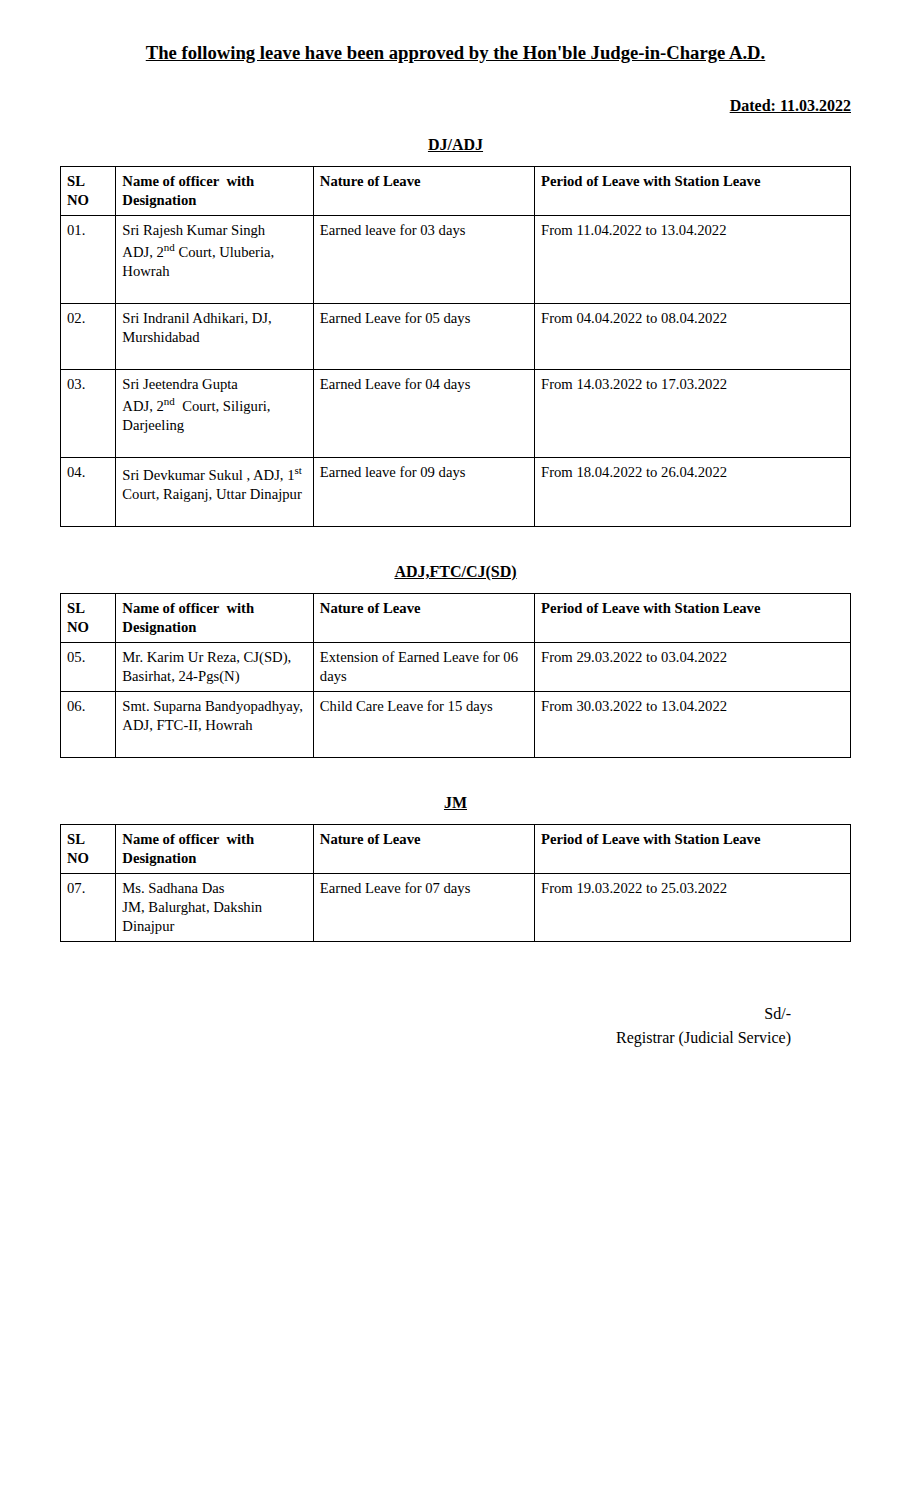The following leave have been approved by the Hon'ble Judge-in-Charge A.D.
Dated: 11.03.2022
DJ/ADJ
| SL NO | Name of officer with Designation | Nature of Leave | Period of Leave with Station Leave |
| --- | --- | --- | --- |
| 01. | Sri Rajesh Kumar Singh ADJ, 2 nd Court, Uluberia, Howrah | Earned leave for 03 days | From 11.04.2022 to 13.04.2022 |
| 02. | Sri Indranil Adhikari, DJ, Murshidabad | Earned Leave for 05 days | From 04.04.2022 to 08.04.2022 |
| 03. | Sri Jeetendra Gupta ADJ, 2 nd Court, Siliguri, Darjeeling | Earned Leave for 04 days | From 14.03.2022 to 17.03.2022 |
| 04. | Sri Devkumar Sukul , ADJ, 1 st Court, Raiganj, Uttar Dinajpur | Earned leave for 09 days | From 18.04.2022 to 26.04.2022 |
ADJ,FTC/CJ(SD)
| SL NO | Name of officer with Designation | Nature of Leave | Period of Leave with Station Leave |
| --- | --- | --- | --- |
| 05. | Mr. Karim Ur Reza, CJ(SD), Basirhat, 24-Pgs(N) | Extension of Earned Leave for 06 days | From 29.03.2022 to 03.04.2022 |
| 06. | Smt. Suparna Bandyopadhyay, ADJ, FTC-II, Howrah | Child Care Leave for 15 days | From 30.03.2022 to 13.04.2022 |
JM
| SL NO | Name of officer with Designation | Nature of Leave | Period of Leave with Station Leave |
| --- | --- | --- | --- |
| 07. | Ms. Sadhana Das JM, Balurghat, Dakshin Dinajpur | Earned Leave for 07 days | From 19.03.2022 to 25.03.2022 |
Sd/-
Registrar (Judicial Service)